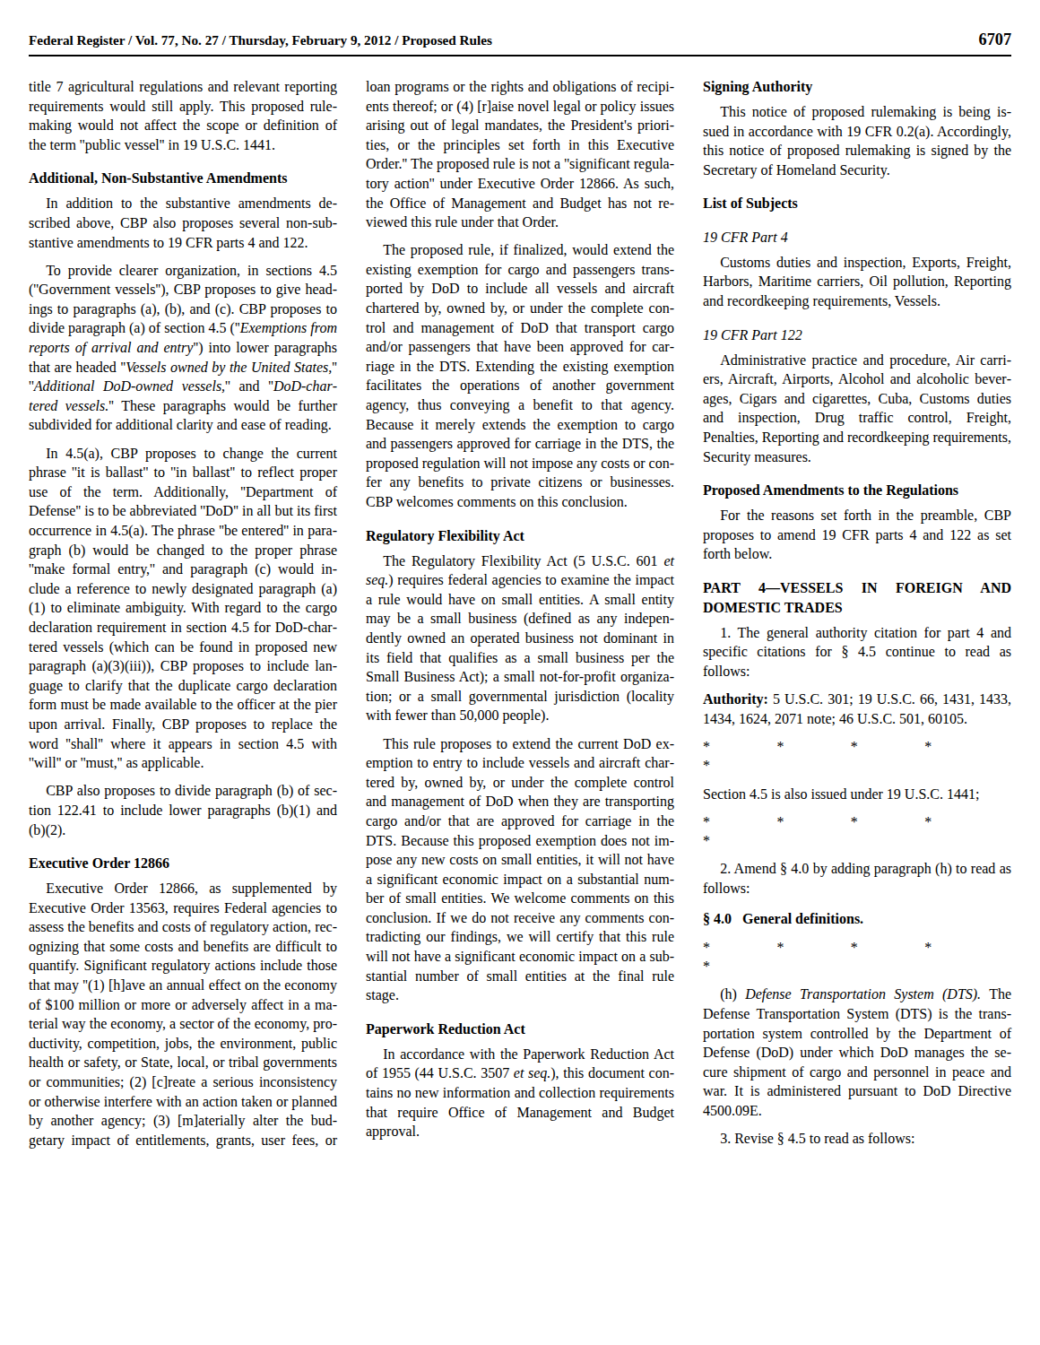Federal Register / Vol. 77, No. 27 / Thursday, February 9, 2012 / Proposed Rules
6707
title 7 agricultural regulations and relevant reporting requirements would still apply. This proposed rulemaking would not affect the scope or definition of the term ''public vessel'' in 19 U.S.C. 1441.
Additional, Non-Substantive Amendments
In addition to the substantive amendments described above, CBP also proposes several non-substantive amendments to 19 CFR parts 4 and 122.
To provide clearer organization, in sections 4.5 (''Government vessels''), CBP proposes to give headings to paragraphs (a), (b), and (c). CBP proposes to divide paragraph (a) of section 4.5 (''Exemptions from reports of arrival and entry'') into lower paragraphs that are headed ''Vessels owned by the United States,'' ''Additional DoD-owned vessels,'' and ''DoD-chartered vessels.'' These paragraphs would be further subdivided for additional clarity and ease of reading.
In 4.5(a), CBP proposes to change the current phrase ''it is ballast'' to ''in ballast'' to reflect proper use of the term. Additionally, ''Department of Defense'' is to be abbreviated ''DoD'' in all but its first occurrence in 4.5(a). The phrase ''be entered'' in paragraph (b) would be changed to the proper phrase ''make formal entry,'' and paragraph (c) would include a reference to newly designated paragraph (a)(1) to eliminate ambiguity. With regard to the cargo declaration requirement in section 4.5 for DoD-chartered vessels (which can be found in proposed new paragraph (a)(3)(iii)), CBP proposes to include language to clarify that the duplicate cargo declaration form must be made available to the officer at the pier upon arrival. Finally, CBP proposes to replace the word ''shall'' where it appears in section 4.5 with ''will'' or ''must,'' as applicable.
CBP also proposes to divide paragraph (b) of section 122.41 to include lower paragraphs (b)(1) and (b)(2).
Executive Order 12866
Executive Order 12866, as supplemented by Executive Order 13563, requires Federal agencies to assess the benefits and costs of regulatory action, recognizing that some costs and benefits are difficult to quantify. Significant regulatory actions include those that may ''(1) [h]ave an annual effect on the economy of $100 million or more or adversely affect in a material way the economy, a sector of the economy, productivity, competition, jobs, the environment, public health or safety, or State, local, or tribal governments or communities; (2) [c]reate a serious inconsistency or otherwise interfere with an action taken or planned by another agency; (3) [m]aterially alter the budgetary impact of entitlements, grants, user fees, or loan programs or the rights and obligations of recipients thereof; or (4) [r]aise novel legal or policy issues arising out of legal mandates, the President's priorities, or the principles set forth in this Executive Order.'' The proposed rule is not a ''significant regulatory action'' under Executive Order 12866. As such, the Office of Management and Budget has not reviewed this rule under that Order.
The proposed rule, if finalized, would extend the existing exemption for cargo and passengers transported by DoD to include all vessels and aircraft chartered by, owned by, or under the complete control and management of DoD that transport cargo and/or passengers that have been approved for carriage in the DTS. Extending the existing exemption facilitates the operations of another government agency, thus conveying a benefit to that agency. Because it merely extends the exemption to cargo and passengers approved for carriage in the DTS, the proposed regulation will not impose any costs or confer any benefits to private citizens or businesses. CBP welcomes comments on this conclusion.
Regulatory Flexibility Act
The Regulatory Flexibility Act (5 U.S.C. 601 et seq.) requires federal agencies to examine the impact a rule would have on small entities. A small entity may be a small business (defined as any independently owned an operated business not dominant in its field that qualifies as a small business per the Small Business Act); a small not-for-profit organization; or a small governmental jurisdiction (locality with fewer than 50,000 people).
This rule proposes to extend the current DoD exemption to entry to include vessels and aircraft chartered by, owned by, or under the complete control and management of DoD when they are transporting cargo and/or that are approved for carriage in the DTS. Because this proposed exemption does not impose any new costs on small entities, it will not have a significant economic impact on a substantial number of small entities. We welcome comments on this conclusion. If we do not receive any comments contradicting our findings, we will certify that this rule will not have a significant economic impact on a substantial number of small entities at the final rule stage.
Paperwork Reduction Act
In accordance with the Paperwork Reduction Act of 1955 (44 U.S.C. 3507 et seq.), this document contains no new information and collection requirements that require Office of Management and Budget approval.
Signing Authority
This notice of proposed rulemaking is being issued in accordance with 19 CFR 0.2(a). Accordingly, this notice of proposed rulemaking is signed by the Secretary of Homeland Security.
List of Subjects
19 CFR Part 4
Customs duties and inspection, Exports, Freight, Harbors, Maritime carriers, Oil pollution, Reporting and recordkeeping requirements, Vessels.
19 CFR Part 122
Administrative practice and procedure, Air carriers, Aircraft, Airports, Alcohol and alcoholic beverages, Cigars and cigarettes, Cuba, Customs duties and inspection, Drug traffic control, Freight, Penalties, Reporting and recordkeeping requirements, Security measures.
Proposed Amendments to the Regulations
For the reasons set forth in the preamble, CBP proposes to amend 19 CFR parts 4 and 122 as set forth below.
PART 4—VESSELS IN FOREIGN AND DOMESTIC TRADES
1. The general authority citation for part 4 and specific citations for § 4.5 continue to read as follows:
Authority: 5 U.S.C. 301; 19 U.S.C. 66, 1431, 1433, 1434, 1624, 2071 note; 46 U.S.C. 501, 60105.
* * * * *
Section 4.5 is also issued under 19 U.S.C. 1441;
* * * * *
2. Amend § 4.0 by adding paragraph (h) to read as follows:
§ 4.0 General definitions.
* * * * *
(h) Defense Transportation System (DTS). The Defense Transportation System (DTS) is the transportation system controlled by the Department of Defense (DoD) under which DoD manages the secure shipment of cargo and personnel in peace and war. It is administered pursuant to DoD Directive 4500.09E.
3. Revise § 4.5 to read as follows: